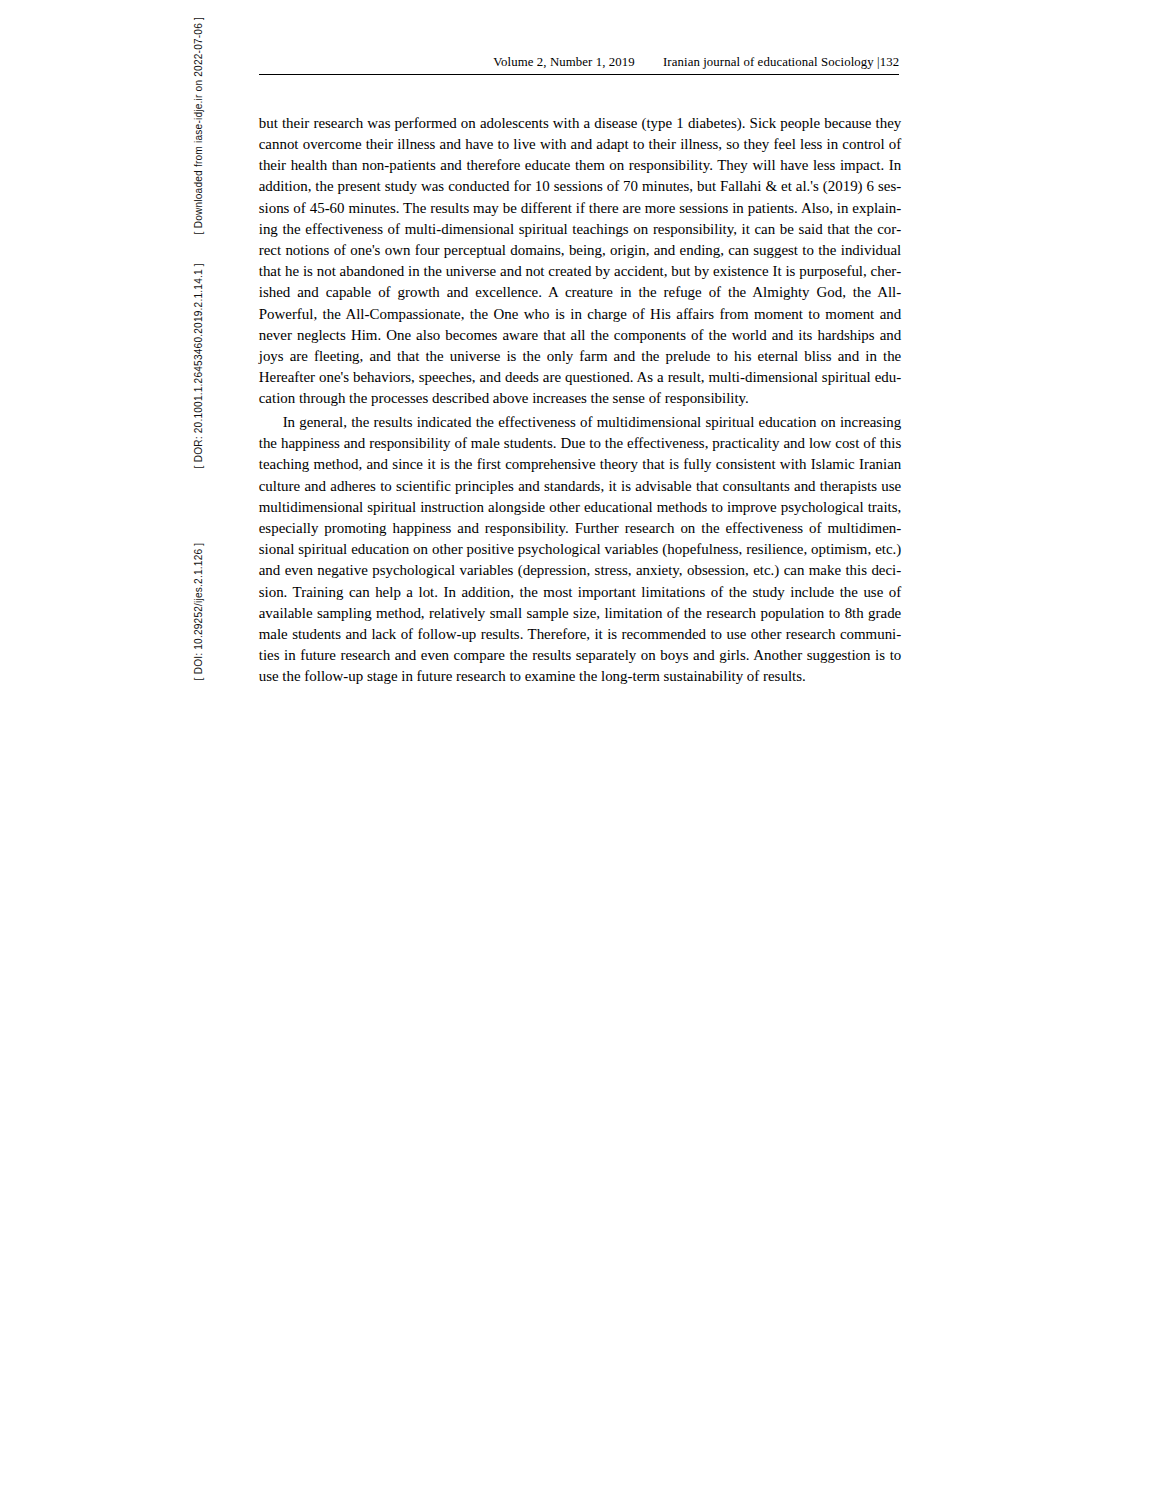Volume 2, Number 1, 2019 Iranian journal of educational Sociology |132
[ DOI: 10.29252/ijes.2.1.126 ]
[ DOR: 20.1001.1.26453460.2019.2.1.14.1 ]
[ Downloaded from iase-idje.ir on 2022-07-06 ]
but their research was performed on adolescents with a disease (type 1 diabetes). Sick people because they cannot overcome their illness and have to live with and adapt to their illness, so they feel less in control of their health than non-patients and therefore educate them on responsibility. They will have less impact. In addition, the present study was conducted for 10 sessions of 70 minutes, but Fallahi & et al.'s (2019) 6 sessions of 45-60 minutes. The results may be different if there are more sessions in patients. Also, in explaining the effectiveness of multi-dimensional spiritual teachings on responsibility, it can be said that the correct notions of one's own four perceptual domains, being, origin, and ending, can suggest to the individual that he is not abandoned in the universe and not created by accident, but by existence It is purposeful, cherished and capable of growth and excellence. A creature in the refuge of the Almighty God, the All-Powerful, the All-Compassionate, the One who is in charge of His affairs from moment to moment and never neglects Him. One also becomes aware that all the components of the world and its hardships and joys are fleeting, and that the universe is the only farm and the prelude to his eternal bliss and in the Hereafter one's behaviors, speeches, and deeds are questioned. As a result, multi-dimensional spiritual education through the processes described above increases the sense of responsibility.
In general, the results indicated the effectiveness of multidimensional spiritual education on increasing the happiness and responsibility of male students. Due to the effectiveness, practicality and low cost of this teaching method, and since it is the first comprehensive theory that is fully consistent with Islamic Iranian culture and adheres to scientific principles and standards, it is advisable that consultants and therapists use multidimensional spiritual instruction alongside other educational methods to improve psychological traits, especially promoting happiness and responsibility. Further research on the effectiveness of multidimensional spiritual education on other positive psychological variables (hopefulness, resilience, optimism, etc.) and even negative psychological variables (depression, stress, anxiety, obsession, etc.) can make this decision. Training can help a lot. In addition, the most important limitations of the study include the use of available sampling method, relatively small sample size, limitation of the research population to 8th grade male students and lack of follow-up results. Therefore, it is recommended to use other research communities in future research and even compare the results separately on boys and girls. Another suggestion is to use the follow-up stage in future research to examine the long-term sustainability of results.